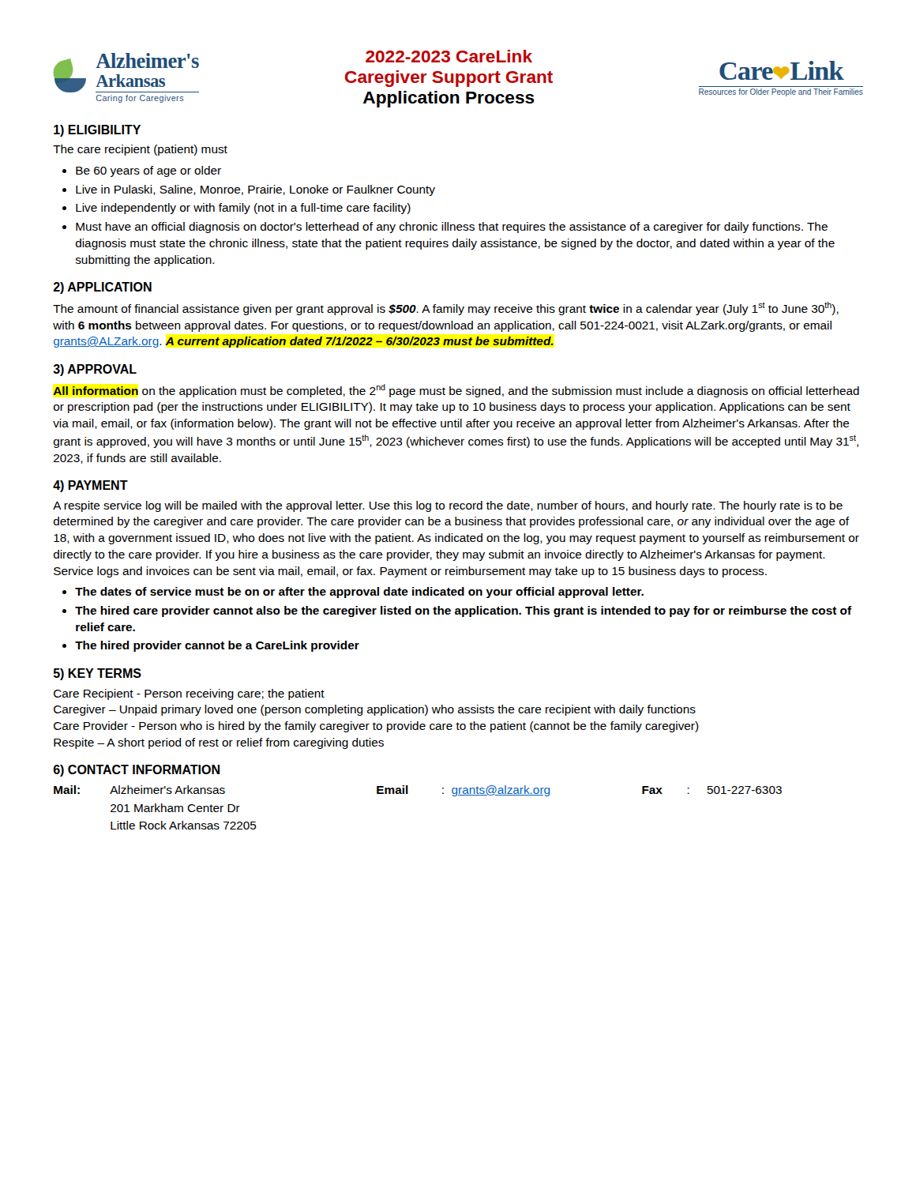Alzheimer's
Arkansas
Caring for Caregivers
2022-2023 CareLink
Caregiver Support Grant
Application Process
Care❤Link
Resources for Older People and Their Families
1) ELIGIBILITY
The care recipient (patient) must
Be 60 years of age or older
Live in Pulaski, Saline, Monroe, Prairie, Lonoke or Faulkner County
Live independently or with family (not in a full-time care facility)
Must have an official diagnosis on doctor's letterhead of any chronic illness that requires the assistance of a caregiver for daily functions. The diagnosis must state the chronic illness, state that the patient requires daily assistance, be signed by the doctor, and dated within a year of the submitting the application.
2) APPLICATION
The amount of financial assistance given per grant approval is $500. A family may receive this grant twice in a calendar year (July 1st to June 30th), with 6 months between approval dates. For questions, or to request/download an application, call 501-224-0021, visit ALZark.org/grants, or email grants@ALZark.org. A current application dated 7/1/2022 – 6/30/2023 must be submitted.
3) APPROVAL
All information on the application must be completed, the 2nd page must be signed, and the submission must include a diagnosis on official letterhead or prescription pad (per the instructions under ELIGIBILITY). It may take up to 10 business days to process your application. Applications can be sent via mail, email, or fax (information below). The grant will not be effective until after you receive an approval letter from Alzheimer's Arkansas. After the grant is approved, you will have 3 months or until June 15th, 2023 (whichever comes first) to use the funds. Applications will be accepted until May 31st, 2023, if funds are still available.
4) PAYMENT
A respite service log will be mailed with the approval letter. Use this log to record the date, number of hours, and hourly rate. The hourly rate is to be determined by the caregiver and care provider. The care provider can be a business that provides professional care, or any individual over the age of 18, with a government issued ID, who does not live with the patient. As indicated on the log, you may request payment to yourself as reimbursement or directly to the care provider. If you hire a business as the care provider, they may submit an invoice directly to Alzheimer's Arkansas for payment. Service logs and invoices can be sent via mail, email, or fax. Payment or reimbursement may take up to 15 business days to process.
The dates of service must be on or after the approval date indicated on your official approval letter.
The hired care provider cannot also be the caregiver listed on the application. This grant is intended to pay for or reimburse the cost of relief care.
The hired provider cannot be a CareLink provider
5) KEY TERMS
Care Recipient - Person receiving care; the patient
Caregiver – Unpaid primary loved one (person completing application) who assists the care recipient with daily functions
Care Provider - Person who is hired by the family caregiver to provide care to the patient (cannot be the family caregiver)
Respite – A short period of rest or relief from caregiving duties
6) CONTACT INFORMATION
| Mail: | Alzheimer's Arkansas | Email | : grants@alzark.org | Fax | : 501-227-6303 |
| | 201 Markham Center Dr | | | | |
| | Little Rock Arkansas 72205 | | | | |